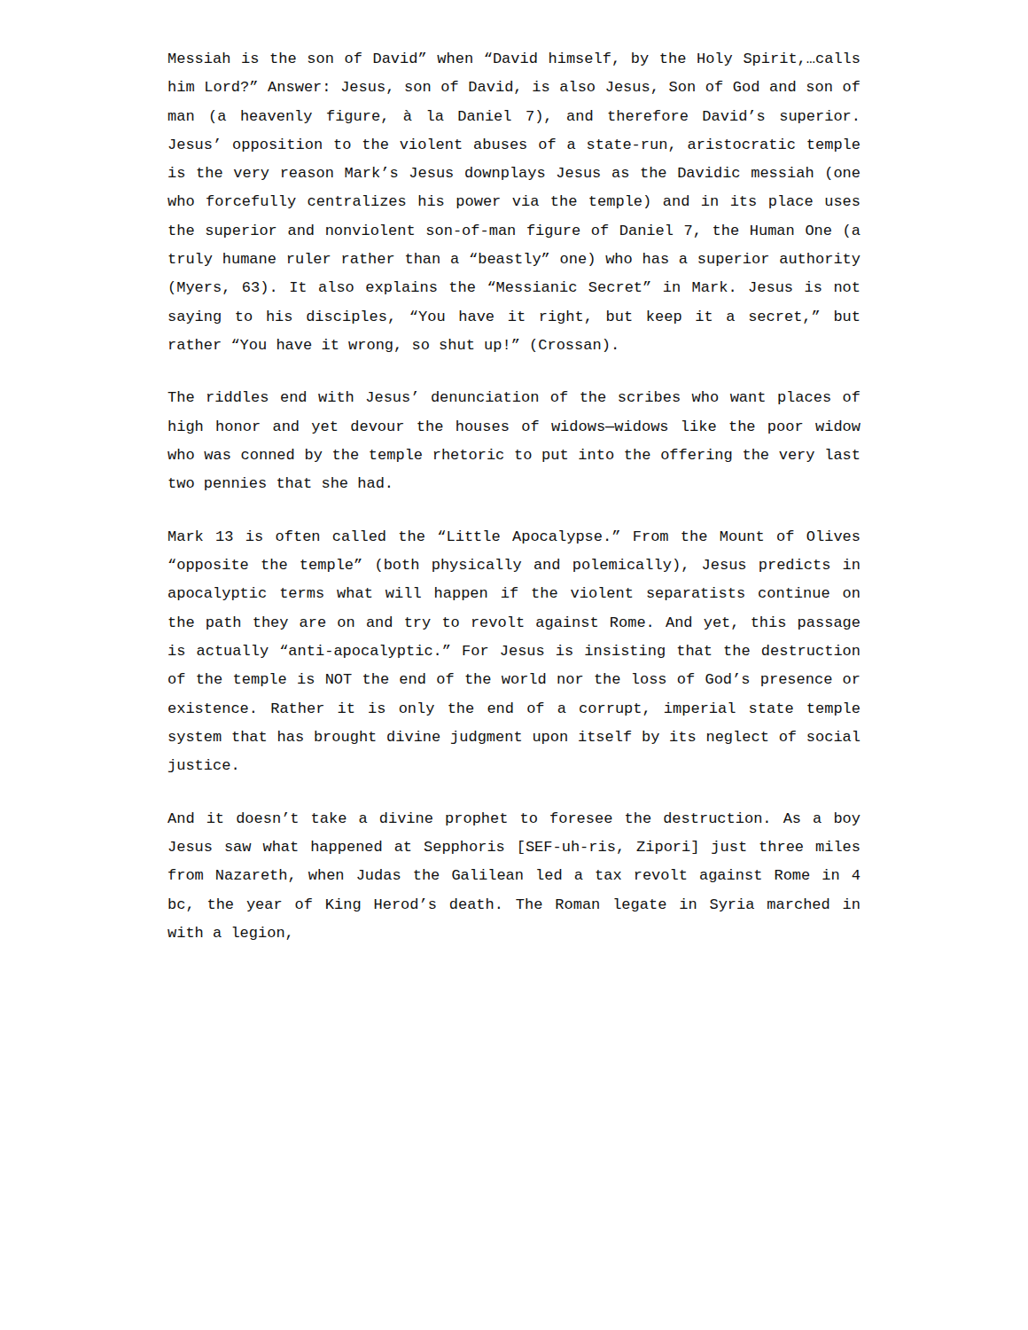Messiah is the son of David” when “David himself, by the Holy Spirit,…calls him Lord?” Answer: Jesus, son of David, is also Jesus, Son of God and son of man (a heavenly figure, à la Daniel 7), and therefore David’s superior. Jesus’ opposition to the violent abuses of a state-run, aristocratic temple is the very reason Mark’s Jesus downplays Jesus as the Davidic messiah (one who forcefully centralizes his power via the temple) and in its place uses the superior and nonviolent son-of-man figure of Daniel 7, the Human One (a truly humane ruler rather than a “beastly” one) who has a superior authority (Myers, 63). It also explains the “Messianic Secret” in Mark. Jesus is not saying to his disciples, “You have it right, but keep it a secret,” but rather “You have it wrong, so shut up!” (Crossan).
The riddles end with Jesus’ denunciation of the scribes who want places of high honor and yet devour the houses of widows—widows like the poor widow who was conned by the temple rhetoric to put into the offering the very last two pennies that she had.
Mark 13 is often called the “Little Apocalypse.” From the Mount of Olives “opposite the temple” (both physically and polemically), Jesus predicts in apocalyptic terms what will happen if the violent separatists continue on the path they are on and try to revolt against Rome. And yet, this passage is actually “anti-apocalyptic.” For Jesus is insisting that the destruction of the temple is NOT the end of the world nor the loss of God’s presence or existence. Rather it is only the end of a corrupt, imperial state temple system that has brought divine judgment upon itself by its neglect of social justice.
And it doesn’t take a divine prophet to foresee the destruction. As a boy Jesus saw what happened at Sepphoris [SEF-uh-ris, Zipori] just three miles from Nazareth, when Judas the Galilean led a tax revolt against Rome in 4 bc, the year of King Herod’s death. The Roman legate in Syria marched in with a legion,